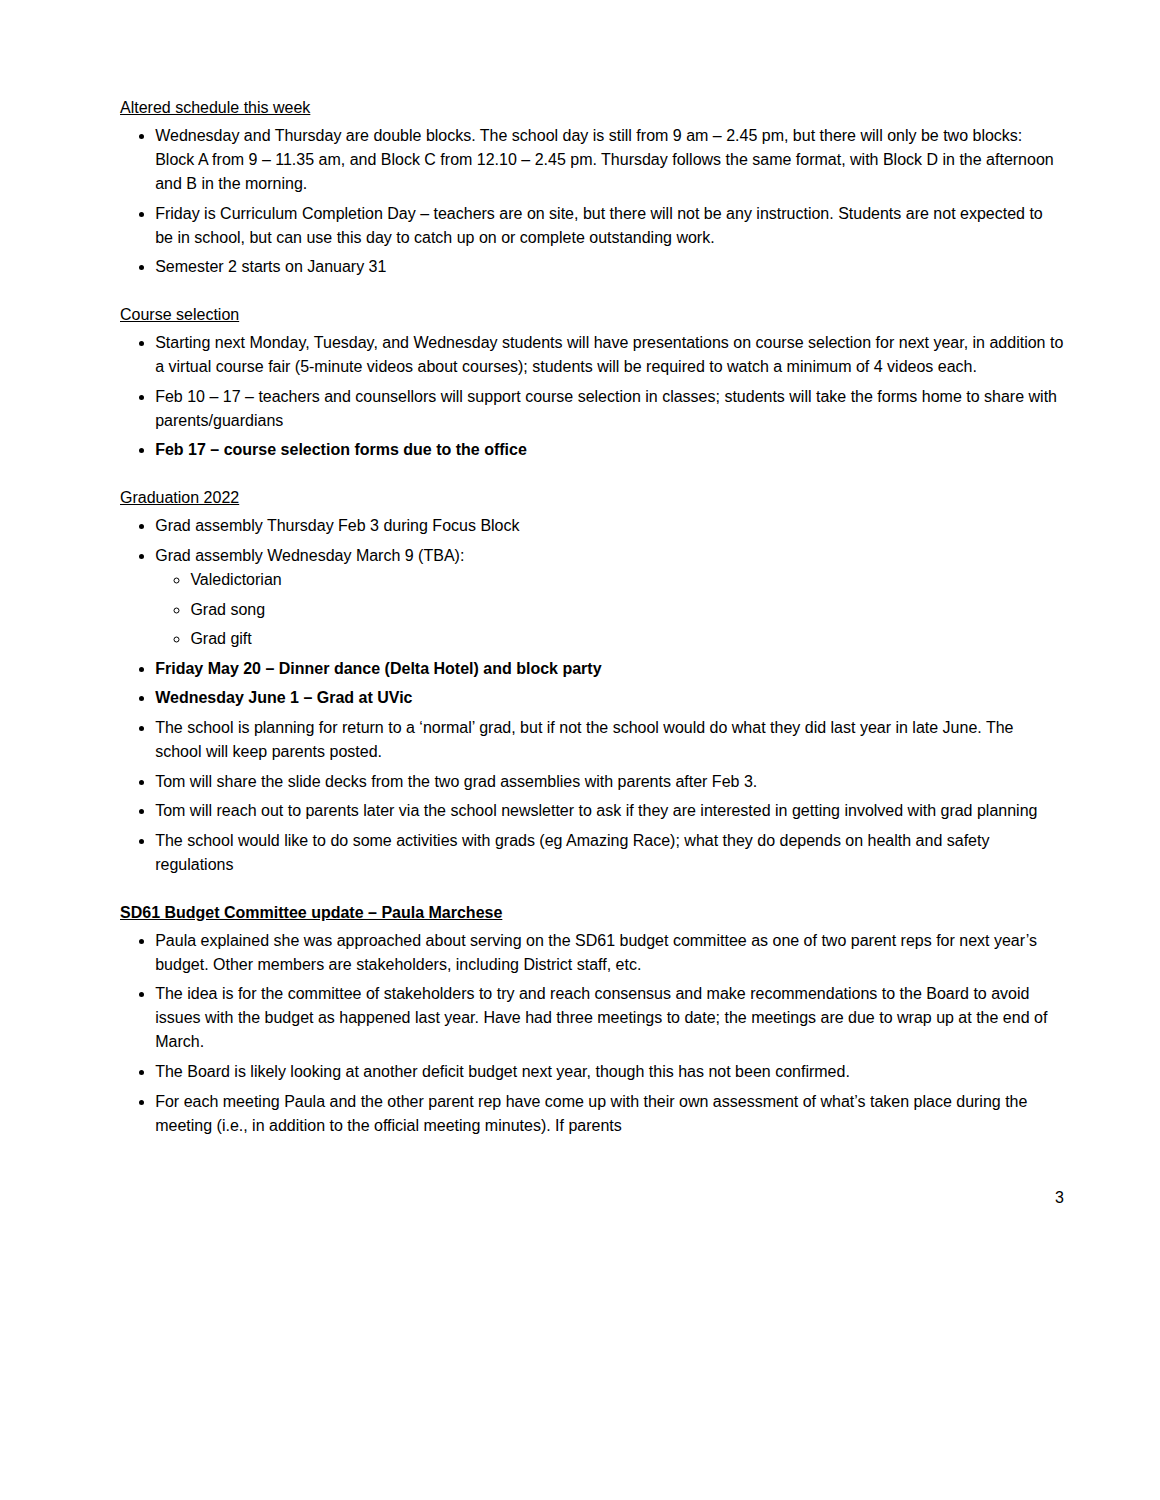Altered schedule this week
Wednesday and Thursday are double blocks. The school day is still from 9 am – 2.45 pm, but there will only be two blocks: Block A from 9 – 11.35 am, and Block C from 12.10 – 2.45 pm. Thursday follows the same format, with Block D in the afternoon and B in the morning.
Friday is Curriculum Completion Day – teachers are on site, but there will not be any instruction. Students are not expected to be in school, but can use this day to catch up on or complete outstanding work.
Semester 2 starts on January 31
Course selection
Starting next Monday, Tuesday, and Wednesday students will have presentations on course selection for next year, in addition to a virtual course fair (5-minute videos about courses); students will be required to watch a minimum of 4 videos each.
Feb 10 – 17 – teachers and counsellors will support course selection in classes; students will take the forms home to share with parents/guardians
Feb 17 – course selection forms due to the office
Graduation 2022
Grad assembly Thursday Feb 3 during Focus Block
Grad assembly Wednesday March 9 (TBA):
Valedictorian
Grad song
Grad gift
Friday May 20 – Dinner dance (Delta Hotel) and block party
Wednesday June 1 – Grad at UVic
The school is planning for return to a ‘normal’ grad, but if not the school would do what they did last year in late June. The school will keep parents posted.
Tom will share the slide decks from the two grad assemblies with parents after Feb 3.
Tom will reach out to parents later via the school newsletter to ask if they are interested in getting involved with grad planning
The school would like to do some activities with grads (eg Amazing Race); what they do depends on health and safety regulations
SD61 Budget Committee update – Paula Marchese
Paula explained she was approached about serving on the SD61 budget committee as one of two parent reps for next year’s budget. Other members are stakeholders, including District staff, etc.
The idea is for the committee of stakeholders to try and reach consensus and make recommendations to the Board to avoid issues with the budget as happened last year. Have had three meetings to date; the meetings are due to wrap up at the end of March.
The Board is likely looking at another deficit budget next year, though this has not been confirmed.
For each meeting Paula and the other parent rep have come up with their own assessment of what’s taken place during the meeting (i.e., in addition to the official meeting minutes). If parents
3